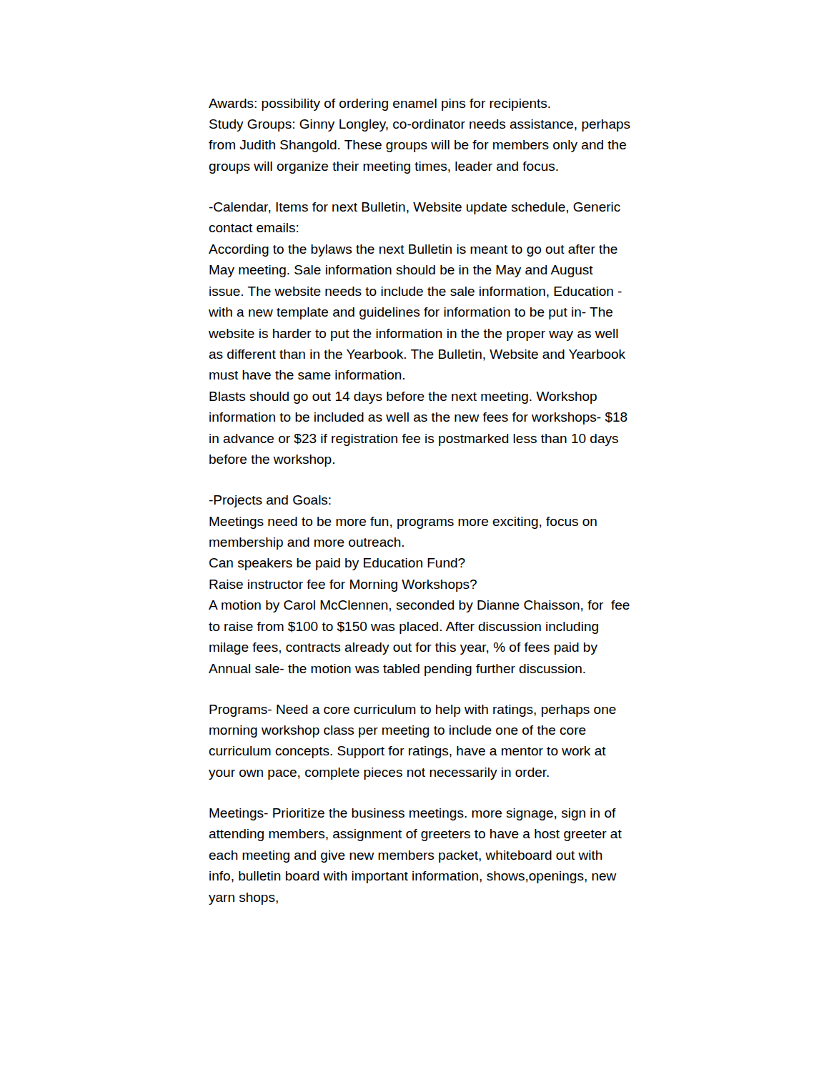Awards: possibility of ordering enamel pins for recipients.
Study Groups: Ginny Longley, co-ordinator needs assistance, perhaps from Judith Shangold. These groups will be for members only and the groups will organize their meeting times, leader and focus.
-Calendar, Items for next Bulletin, Website update schedule, Generic contact emails:
According to the bylaws the next Bulletin is meant to go out after the May meeting. Sale information should be in the May and August issue. The website needs to include the sale information, Education -with a new template and guidelines for information to be put in- The website is harder to put the information in the the proper way as well as different than in the Yearbook. The Bulletin, Website and Yearbook must have the same information.
Blasts should go out 14 days before the next meeting. Workshop information to be included as well as the new fees for workshops- $18 in advance or $23 if registration fee is postmarked less than 10 days before the workshop.
-Projects and Goals:
Meetings need to be more fun, programs more exciting, focus on membership and more outreach.
Can speakers be paid by Education Fund?
Raise instructor fee for Morning Workshops?
A motion by Carol McClennen, seconded by Dianne Chaisson, for fee to raise from $100 to $150 was placed. After discussion including milage fees, contracts already out for this year, % of fees paid by Annual sale- the motion was tabled pending further discussion.
Programs- Need a core curriculum to help with ratings, perhaps one morning workshop class per meeting to include one of the core curriculum concepts. Support for ratings, have a mentor to work at your own pace, complete pieces not necessarily in order.
Meetings- Prioritize the business meetings. more signage, sign in of attending members, assignment of greeters to have a host greeter at each meeting and give new members packet, whiteboard out with info, bulletin board with important information, shows,openings, new yarn shops,